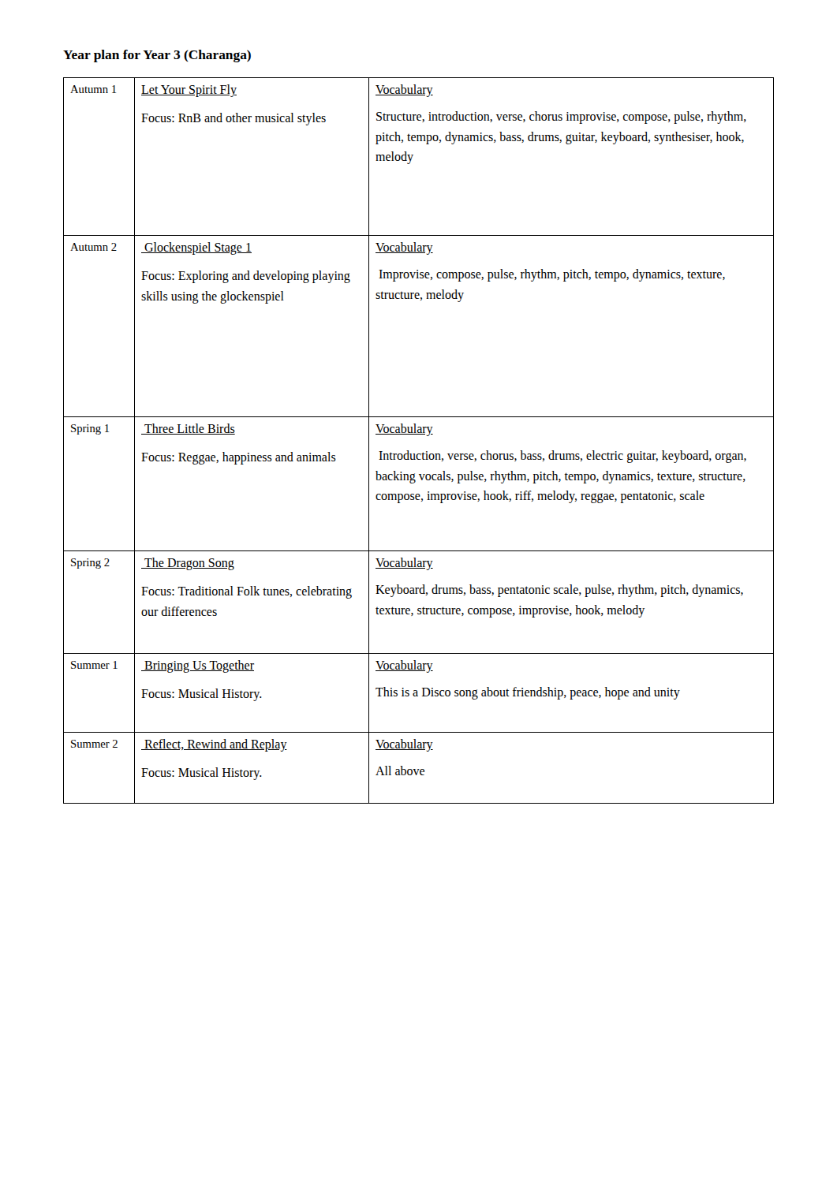Year plan for Year 3 (Charanga)
| Autumn 1 | Let Your Spirit Fly Focus: RnB and other musical styles | Vocabulary Structure, introduction, verse, chorus improvise, compose, pulse, rhythm, pitch, tempo, dynamics, bass, drums, guitar, keyboard, synthesiser, hook, melody |
| Autumn 2 | Glockenspiel Stage 1 Focus: Exploring and developing playing skills using the glockenspiel | Vocabulary Improvise, compose, pulse, rhythm, pitch, tempo, dynamics, texture, structure, melody |
| Spring 1 | Three Little Birds Focus: Reggae, happiness and animals | Vocabulary Introduction, verse, chorus, bass, drums, electric guitar, keyboard, organ, backing vocals, pulse, rhythm, pitch, tempo, dynamics, texture, structure, compose, improvise, hook, riff, melody, reggae, pentatonic, scale |
| Spring 2 | The Dragon Song Focus: Traditional Folk tunes, celebrating our differences | Vocabulary Keyboard, drums, bass, pentatonic scale, pulse, rhythm, pitch, dynamics, texture, structure, compose, improvise, hook, melody |
| Summer 1 | Bringing Us Together Focus: Musical History. | Vocabulary This is a Disco song about friendship, peace, hope and unity |
| Summer 2 | Reflect, Rewind and Replay Focus: Musical History. | Vocabulary All above |